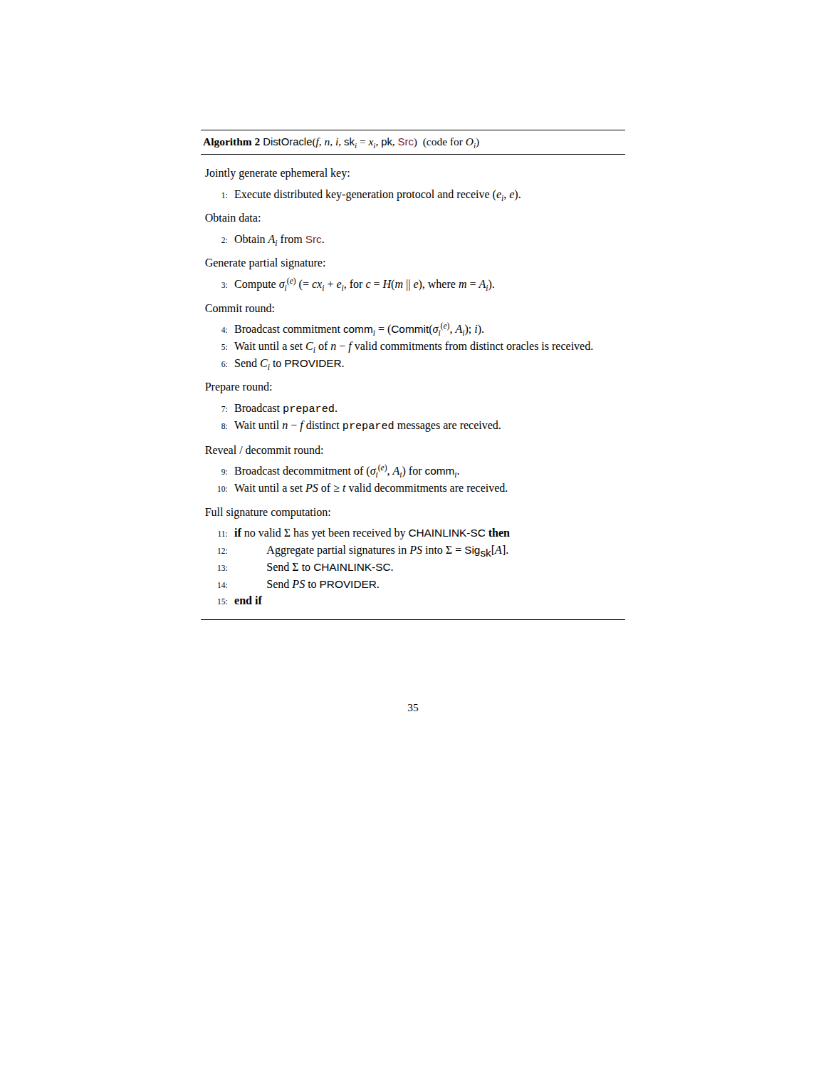Algorithm 2 DistOracle(f, n, i, ski = xi, pk, Src) (code for Oi)
Jointly generate ephemeral key:
1: Execute distributed key-generation protocol and receive (ei, e).
Obtain data:
2: Obtain Ai from Src.
Generate partial signature:
3: Compute σi(e) (= cxi + ei, for c = H(m || e), where m = Ai).
Commit round:
4: Broadcast commitment commi = (Commit(σi(e), Ai); i).
5: Wait until a set Ci of n − f valid commitments from distinct oracles is received.
6: Send Ci to PROVIDER.
Prepare round:
7: Broadcast prepared.
8: Wait until n − f distinct prepared messages are received.
Reveal / decommit round:
9: Broadcast decommitment of (σi(e), Ai) for commi.
10: Wait until a set PS of ≥ t valid decommitments are received.
Full signature computation:
11: if no valid Σ has yet been received by CHAINLINK-SC then
12: Aggregate partial signatures in PS into Σ = Sigsk[A].
13: Send Σ to CHAINLINK-SC.
14: Send PS to PROVIDER.
15: end if
35